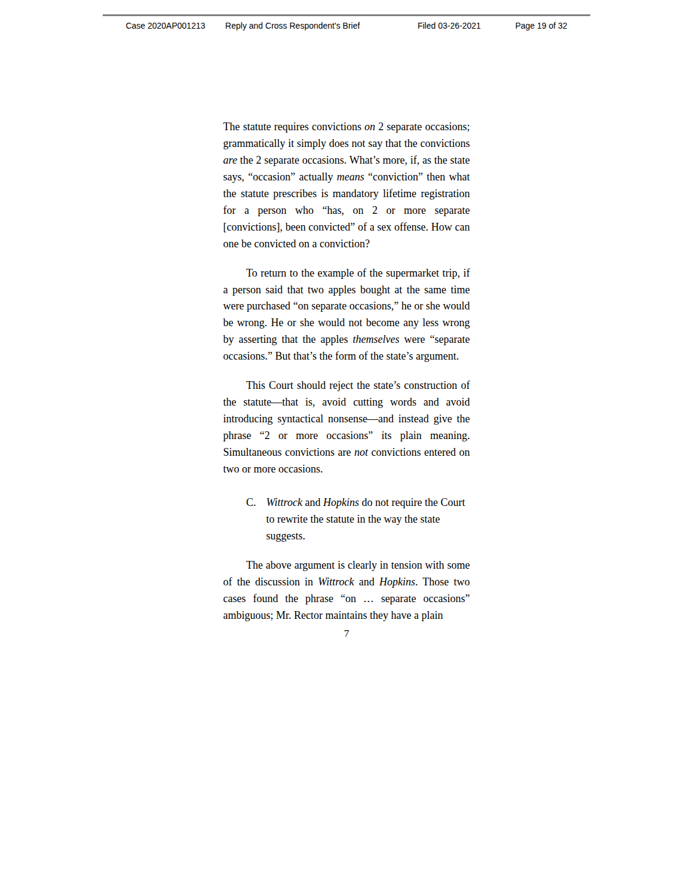Case 2020AP001213 Reply and Cross Respondent's Brief Filed 03-26-2021 Page 19 of 32
The statute requires convictions on 2 separate occasions; grammatically it simply does not say that the convictions are the 2 separate occasions. What’s more, if, as the state says, “occasion” actually means “conviction” then what the statute prescribes is mandatory lifetime registration for a person who “has, on 2 or more separate [convictions], been convicted” of a sex offense. How can one be convicted on a conviction?
To return to the example of the supermarket trip, if a person said that two apples bought at the same time were purchased “on separate occasions,” he or she would be wrong. He or she would not become any less wrong by asserting that the apples themselves were “separate occasions.” But that’s the form of the state’s argument.
This Court should reject the state’s construction of the statute—that is, avoid cutting words and avoid introducing syntactical nonsense—and instead give the phrase “2 or more occasions” its plain meaning. Simultaneous convictions are not convictions entered on two or more occasions.
C. Wittrock and Hopkins do not require the Court to rewrite the statute in the way the state suggests.
The above argument is clearly in tension with some of the discussion in Wittrock and Hopkins. Those two cases found the phrase “on … separate occasions” ambiguous; Mr. Rector maintains they have a plain
7